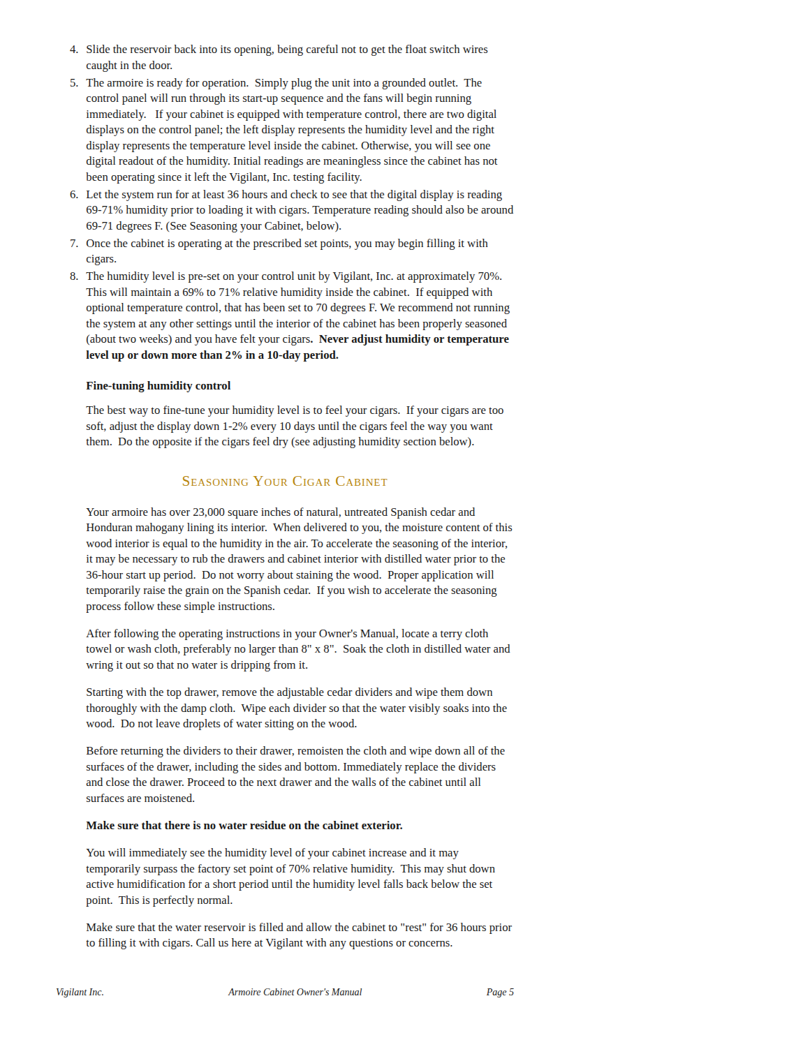Slide the reservoir back into its opening, being careful not to get the float switch wires caught in the door.
The armoire is ready for operation. Simply plug the unit into a grounded outlet. The control panel will run through its start-up sequence and the fans will begin running immediately. If your cabinet is equipped with temperature control, there are two digital displays on the control panel; the left display represents the humidity level and the right display represents the temperature level inside the cabinet. Otherwise, you will see one digital readout of the humidity. Initial readings are meaningless since the cabinet has not been operating since it left the Vigilant, Inc. testing facility.
Let the system run for at least 36 hours and check to see that the digital display is reading 69-71% humidity prior to loading it with cigars. Temperature reading should also be around 69-71 degrees F. (See Seasoning your Cabinet, below).
Once the cabinet is operating at the prescribed set points, you may begin filling it with cigars.
The humidity level is pre-set on your control unit by Vigilant, Inc. at approximately 70%. This will maintain a 69% to 71% relative humidity inside the cabinet. If equipped with optional temperature control, that has been set to 70 degrees F. We recommend not running the system at any other settings until the interior of the cabinet has been properly seasoned (about two weeks) and you have felt your cigars. Never adjust humidity or temperature level up or down more than 2% in a 10-day period.
Fine-tuning humidity control
The best way to fine-tune your humidity level is to feel your cigars. If your cigars are too soft, adjust the display down 1-2% every 10 days until the cigars feel the way you want them. Do the opposite if the cigars feel dry (see adjusting humidity section below).
Seasoning Your Cigar Cabinet
Your armoire has over 23,000 square inches of natural, untreated Spanish cedar and Honduran mahogany lining its interior. When delivered to you, the moisture content of this wood interior is equal to the humidity in the air. To accelerate the seasoning of the interior, it may be necessary to rub the drawers and cabinet interior with distilled water prior to the 36-hour start up period. Do not worry about staining the wood. Proper application will temporarily raise the grain on the Spanish cedar. If you wish to accelerate the seasoning process follow these simple instructions.
After following the operating instructions in your Owner's Manual, locate a terry cloth towel or wash cloth, preferably no larger than 8" x 8". Soak the cloth in distilled water and wring it out so that no water is dripping from it.
Starting with the top drawer, remove the adjustable cedar dividers and wipe them down thoroughly with the damp cloth. Wipe each divider so that the water visibly soaks into the wood. Do not leave droplets of water sitting on the wood.
Before returning the dividers to their drawer, remoisten the cloth and wipe down all of the surfaces of the drawer, including the sides and bottom. Immediately replace the dividers and close the drawer. Proceed to the next drawer and the walls of the cabinet until all surfaces are moistened.
Make sure that there is no water residue on the cabinet exterior.
You will immediately see the humidity level of your cabinet increase and it may temporarily surpass the factory set point of 70% relative humidity. This may shut down active humidification for a short period until the humidity level falls back below the set point. This is perfectly normal.
Make sure that the water reservoir is filled and allow the cabinet to "rest" for 36 hours prior to filling it with cigars. Call us here at Vigilant with any questions or concerns.
Vigilant Inc. Armoire Cabinet Owner's Manual Page 5